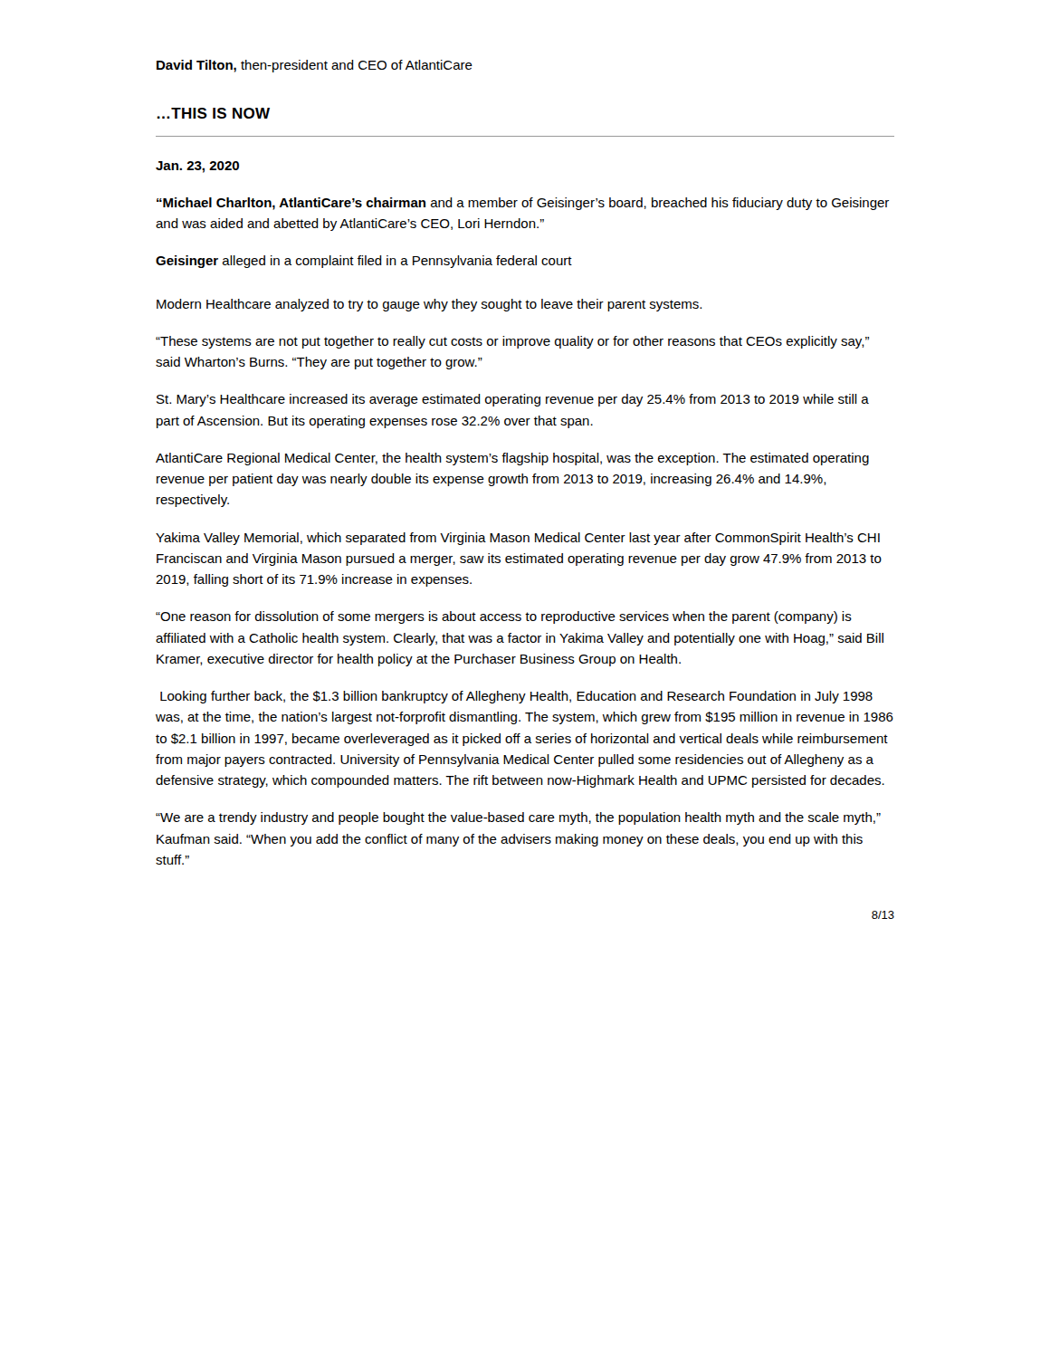David Tilton, then-president and CEO of AtlantiCare
…THIS IS NOW
Jan. 23, 2020
“Michael Charlton, AtlantiCare’s chairman and a member of Geisinger’s board, breached his fiduciary duty to Geisinger and was aided and abetted by AtlantiCare’s CEO, Lori Herndon.”
Geisinger alleged in a complaint filed in a Pennsylvania federal court
Modern Healthcare analyzed to try to gauge why they sought to leave their parent systems.
“These systems are not put together to really cut costs or improve quality or for other reasons that CEOs explicitly say,” said Wharton’s Burns. “They are put together to grow.”
St. Mary’s Healthcare increased its average estimated operating revenue per day 25.4% from 2013 to 2019 while still a part of Ascension. But its operating expenses rose 32.2% over that span.
AtlantiCare Regional Medical Center, the health system’s flagship hospital, was the exception. The estimated operating revenue per patient day was nearly double its expense growth from 2013 to 2019, increasing 26.4% and 14.9%, respectively.
Yakima Valley Memorial, which separated from Virginia Mason Medical Center last year after CommonSpirit Health’s CHI Franciscan and Virginia Mason pursued a merger, saw its estimated operating revenue per day grow 47.9% from 2013 to 2019, falling short of its 71.9% increase in expenses.
“One reason for dissolution of some mergers is about access to reproductive services when the parent (company) is affiliated with a Catholic health system. Clearly, that was a factor in Yakima Valley and potentially one with Hoag,” said Bill Kramer, executive director for health policy at the Purchaser Business Group on Health.
Looking further back, the $1.3 billion bankruptcy of Allegheny Health, Education and Research Foundation in July 1998 was, at the time, the nation’s largest not-forprofit dismantling. The system, which grew from $195 million in revenue in 1986 to $2.1 billion in 1997, became overleveraged as it picked off a series of horizontal and vertical deals while reimbursement from major payers contracted. University of Pennsylvania Medical Center pulled some residencies out of Allegheny as a defensive strategy, which compounded matters. The rift between now-Highmark Health and UPMC persisted for decades.
“We are a trendy industry and people bought the value-based care myth, the population health myth and the scale myth,” Kaufman said. “When you add the conflict of many of the advisers making money on these deals, you end up with this stuff.”
8/13